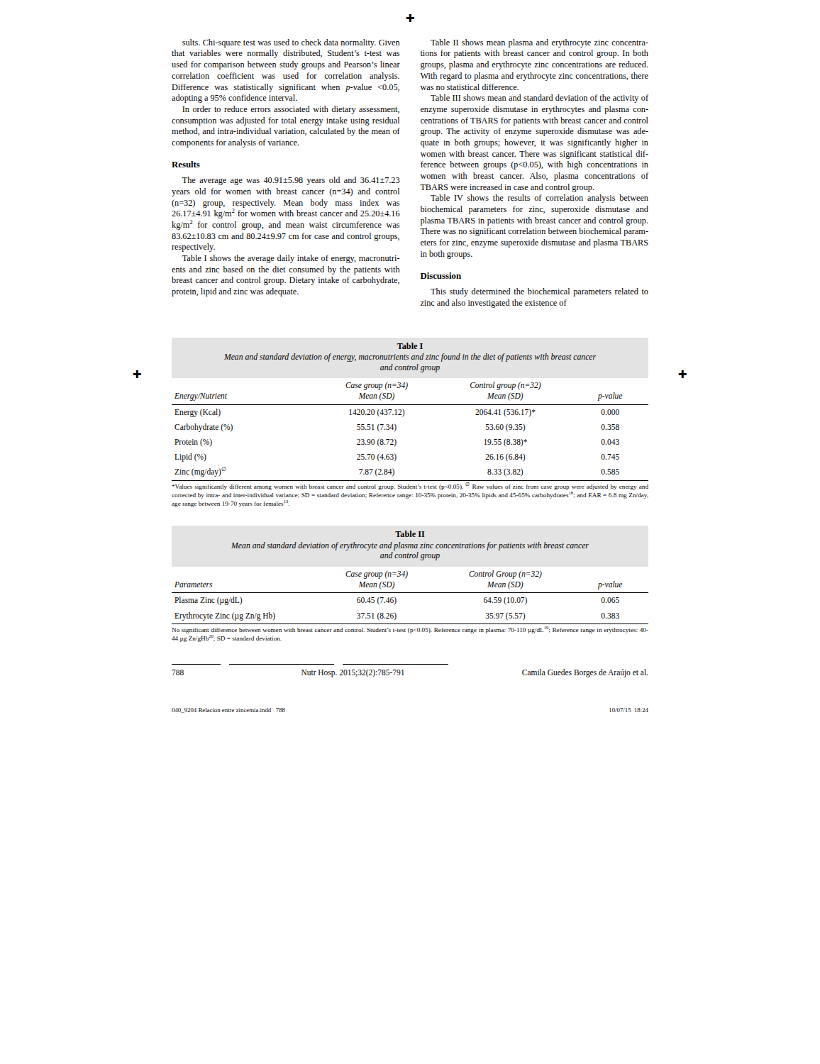✚
✚
✚
sults. Chi-square test was used to check data normality. Given that variables were normally distributed, Student’s t-test was used for comparison between study groups and Pearson’s linear correlation coefficient was used for correlation analysis. Difference was statistically significant when p-value <0.05, adopting a 95% confidence interval.
In order to reduce errors associated with dietary assessment, consumption was adjusted for total energy intake using residual method, and intra-individual variation, calculated by the mean of components for analysis of variance.
Results
The average age was 40.91±5.98 years old and 36.41±7.23 years old for women with breast cancer (n=34) and control (n=32) group, respectively. Mean body mass index was 26.17±4.91 kg/m2 for women with breast cancer and 25.20±4.16 kg/m2 for control group, and mean waist circumference was 83.62±10.83 cm and 80.24±9.97 cm for case and control groups, respectively.
Table I shows the average daily intake of energy, macronutrients and zinc based on the diet consumed by the patients with breast cancer and control group. Dietary intake of carbohydrate, protein, lipid and zinc was adequate.
Table II shows mean plasma and erythrocyte zinc concentrations for patients with breast cancer and control group. In both groups, plasma and erythrocyte zinc concentrations are reduced. With regard to plasma and erythrocyte zinc concentrations, there was no statistical difference.
Table III shows mean and standard deviation of the activity of enzyme superoxide dismutase in erythrocytes and plasma concentrations of TBARS for patients with breast cancer and control group. The activity of enzyme superoxide dismutase was adequate in both groups; however, it was significantly higher in women with breast cancer. There was significant statistical difference between groups (p<0.05), with high concentrations in women with breast cancer. Also, plasma concentrations of TBARS were increased in case and control group.
Table IV shows the results of correlation analysis between biochemical parameters for zinc, superoxide dismutase and plasma TBARS in patients with breast cancer and control group. There was no significant correlation between biochemical parameters for zinc, enzyme superoxide dismutase and plasma TBARS in both groups.
Discussion
This study determined the biochemical parameters related to zinc and also investigated the existence of
Table I Mean and standard deviation of energy, macronutrients and zinc found in the diet of patients with breast cancer
and control group
| Energy/Nutrient | Case group (n=34) Mean (SD) | Control group (n=32) Mean (SD) | p-value |
| --- | --- | --- | --- |
| Energy (Kcal) | 1420.20 (437.12) | 2064.41 (536.17)* | 0.000 |
| Carbohydrate (%) | 55.51 (7.34) | 53.60 (9.35) | 0.358 |
| Protein (%) | 23.90 (8.72) | 19.55 (8.38)* | 0.043 |
| Lipid (%) | 25.70 (4.63) | 26.16 (6.84) | 0.745 |
| Zinc (mg/day) ∅ | 7.87 (2.84) | 8.33 (3.82) | 0.585 |
*Values significantly different among women with breast cancer and control group. Student’s t-test (p<0.05). ∅ Raw values of zinc from case group were adjusted by energy and corrected by intra- and inter-individual variance; SD = standard deviation; Reference range: 10-35% protein, 20-35% lipids and 45-65% carbohydrates18; and EAR = 6.8 mg Zn/day, age range between 19-70 years for females13.
Table II Mean and standard deviation of erythrocyte and plasma zinc concentrations for patients with breast cancer
and control group
| Parameters | Case group (n=34) Mean (SD) | Control Group (n=32) Mean (SD) | p-value |
| --- | --- | --- | --- |
| Plasma Zinc (µg/dL) | 60.45 (7.46) | 64.59 (10.07) | 0.065 |
| Erythrocyte Zinc (µg Zn/g Hb) | 37.51 (8.26) | 35.97 (5.57) | 0.383 |
No significant difference between women with breast cancer and control. Student’s t-test (p<0.05). Reference range in plasma: 70-110 µg/dL19; Reference range in erythrocytes: 40-44 µg Zn/gHb20; SD = standard deviation.
788
Nutr Hosp. 2015;32(2):785-791
Camila Guedes Borges de Araújo et al.
040_9204 Relacion entre zincemia.indd 788
10/07/15 18:24